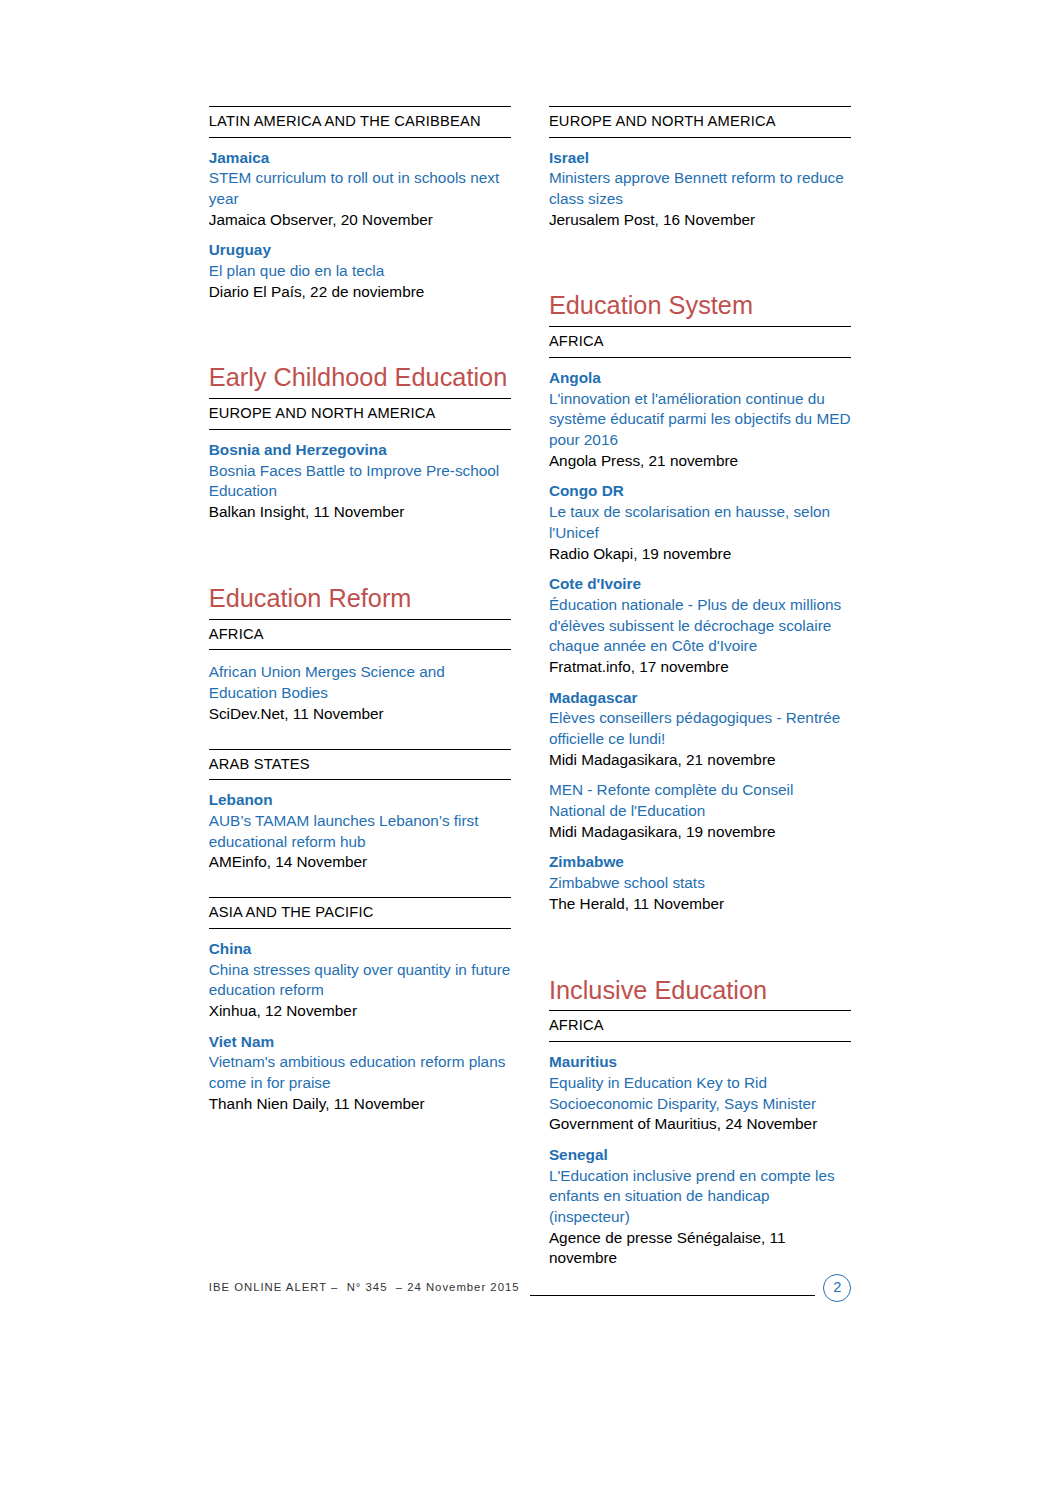LATIN AMERICA AND THE CARIBBEAN
Jamaica
STEM curriculum to roll out in schools next year Jamaica Observer, 20 November
Uruguay
El plan que dio en la tecla Diario El País, 22 de noviembre
Early Childhood Education
EUROPE AND NORTH AMERICA
Bosnia and Herzegovina
Bosnia Faces Battle to Improve Pre-school Education Balkan Insight, 11 November
Education Reform
AFRICA
African Union Merges Science and Education Bodies SciDev.Net, 11 November
ARAB STATES
Lebanon
AUB’s TAMAM launches Lebanon’s first educational reform hub AMEinfo, 14 November
ASIA AND THE PACIFIC
China
China stresses quality over quantity in future education reform Xinhua, 12 November
Viet Nam
Vietnam's ambitious education reform plans come in for praise Thanh Nien Daily, 11 November
EUROPE AND NORTH AMERICA
Israel
Ministers approve Bennett reform to reduce class sizes Jerusalem Post, 16 November
Education System
AFRICA
Angola
L'innovation et l'amélioration continue du système éducatif parmi les objectifs du MED pour 2016 Angola Press, 21 novembre
Congo DR
Le taux de scolarisation en hausse, selon l'Unicef Radio Okapi, 19 novembre
Cote d'Ivoire
Éducation nationale - Plus de deux millions d'élèves subissent le décrochage scolaire chaque année en Côte d'Ivoire Fratmat.info, 17 novembre
Madagascar
Elèves conseillers pédagogiques - Rentrée officielle ce lundi! Midi Madagasikara, 21 novembre
MEN - Refonte complète du Conseil National de l'Education Midi Madagasikara, 19 novembre
Zimbabwe
Zimbabwe school stats The Herald, 11 November
Inclusive Education
AFRICA
Mauritius
Equality in Education Key to Rid Socioeconomic Disparity, Says Minister Government of Mauritius, 24 November
Senegal
L'Education inclusive prend en compte les enfants en situation de handicap (inspecteur) Agence de presse Sénégalaise, 11 novembre
IBE ONLINE ALERT – N° 345 – 24 November 2015
2